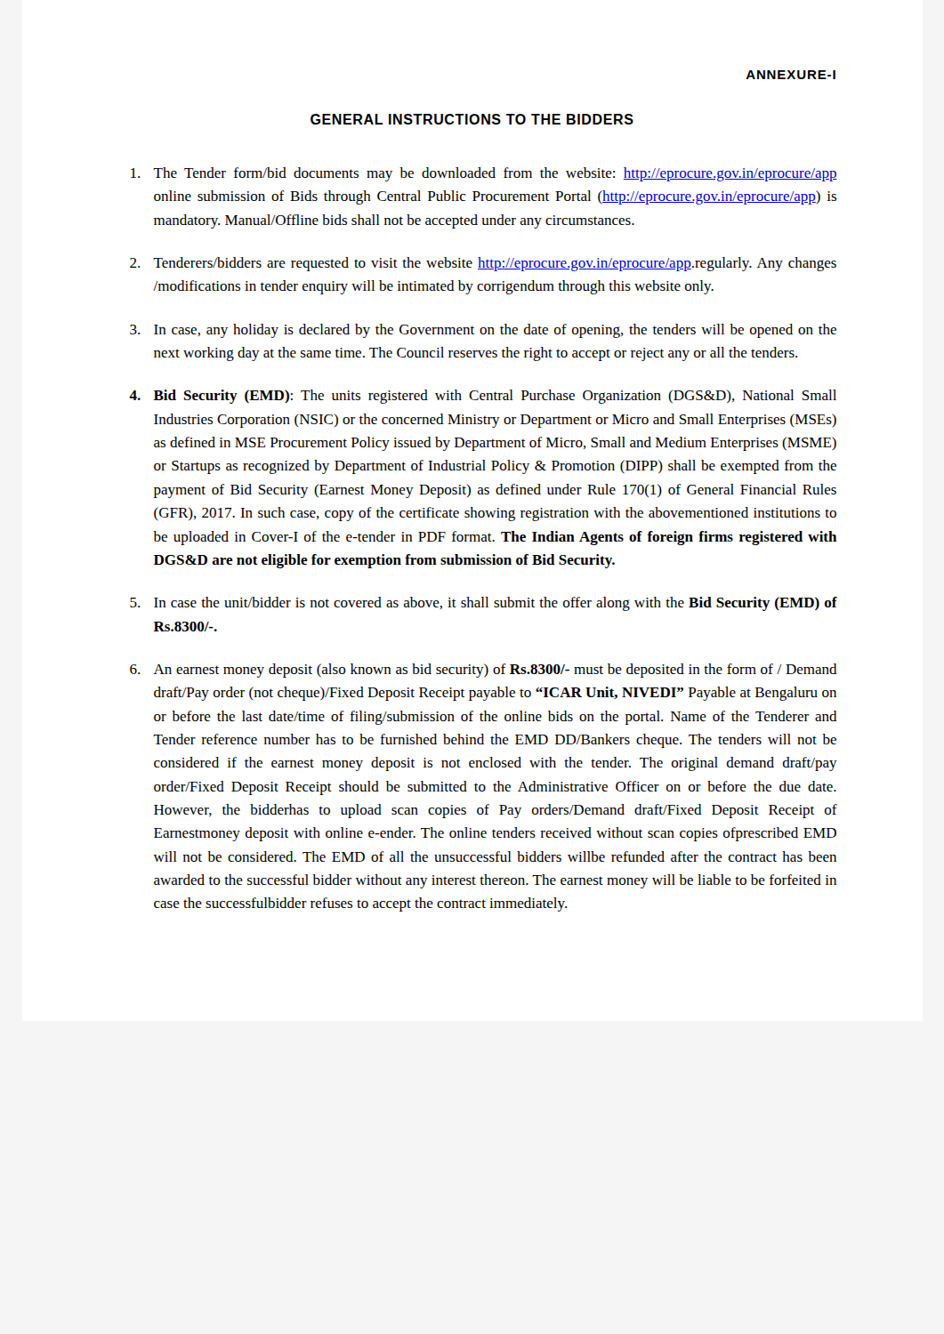ANNEXURE-I
GENERAL INSTRUCTIONS TO THE BIDDERS
The Tender form/bid documents may be downloaded from the website: http://eprocure.gov.in/eprocure/app online submission of Bids through Central Public Procurement Portal (http://eprocure.gov.in/eprocure/app) is mandatory. Manual/Offline bids shall not be accepted under any circumstances.
Tenderers/bidders are requested to visit the website http://eprocure.gov.in/eprocure/app.regularly. Any changes /modifications in tender enquiry will be intimated by corrigendum through this website only.
In case, any holiday is declared by the Government on the date of opening, the tenders will be opened on the next working day at the same time. The Council reserves the right to accept or reject any or all the tenders.
Bid Security (EMD): The units registered with Central Purchase Organization (DGS&D), National Small Industries Corporation (NSIC) or the concerned Ministry or Department or Micro and Small Enterprises (MSEs) as defined in MSE Procurement Policy issued by Department of Micro, Small and Medium Enterprises (MSME) or Startups as recognized by Department of Industrial Policy & Promotion (DIPP) shall be exempted from the payment of Bid Security (Earnest Money Deposit) as defined under Rule 170(1) of General Financial Rules (GFR), 2017. In such case, copy of the certificate showing registration with the abovementioned institutions to be uploaded in Cover-I of the e-tender in PDF format. The Indian Agents of foreign firms registered with DGS&D are not eligible for exemption from submission of Bid Security.
In case the unit/bidder is not covered as above, it shall submit the offer along with the Bid Security (EMD) of Rs.8300/-.
An earnest money deposit (also known as bid security) of Rs.8300/- must be deposited in the form of / Demand draft/Pay order (not cheque)/Fixed Deposit Receipt payable to “ICAR Unit, NIVEDI” Payable at Bengaluru on or before the last date/time of filing/submission of the online bids on the portal. Name of the Tenderer and Tender reference number has to be furnished behind the EMD DD/Bankers cheque. The tenders will not be considered if the earnest money deposit is not enclosed with the tender. The original demand draft/pay order/Fixed Deposit Receipt should be submitted to the Administrative Officer on or before the due date. However, the bidderhas to upload scan copies of Pay orders/Demand draft/Fixed Deposit Receipt of Earnestmoney deposit with online e-ender. The online tenders received without scan copies ofprescribed EMD will not be considered. The EMD of all the unsuccessful bidders willbe refunded after the contract has been awarded to the successful bidder without any interest thereon. The earnest money will be liable to be forfeited in case the successfulbidder refuses to accept the contract immediately.